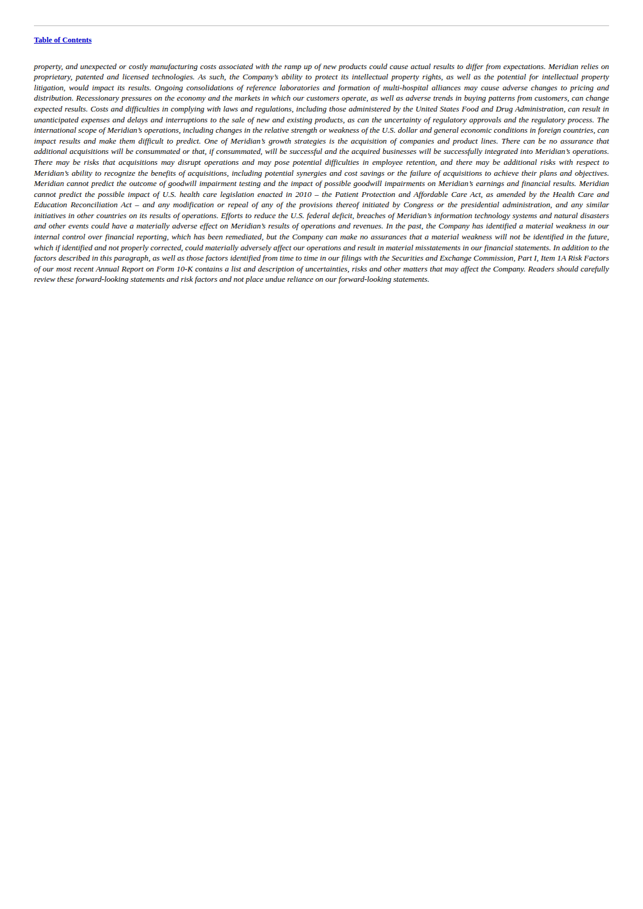Table of Contents
property, and unexpected or costly manufacturing costs associated with the ramp up of new products could cause actual results to differ from expectations. Meridian relies on proprietary, patented and licensed technologies. As such, the Company’s ability to protect its intellectual property rights, as well as the potential for intellectual property litigation, would impact its results. Ongoing consolidations of reference laboratories and formation of multi-hospital alliances may cause adverse changes to pricing and distribution. Recessionary pressures on the economy and the markets in which our customers operate, as well as adverse trends in buying patterns from customers, can change expected results. Costs and difficulties in complying with laws and regulations, including those administered by the United States Food and Drug Administration, can result in unanticipated expenses and delays and interruptions to the sale of new and existing products, as can the uncertainty of regulatory approvals and the regulatory process. The international scope of Meridian’s operations, including changes in the relative strength or weakness of the U.S. dollar and general economic conditions in foreign countries, can impact results and make them difficult to predict. One of Meridian’s growth strategies is the acquisition of companies and product lines. There can be no assurance that additional acquisitions will be consummated or that, if consummated, will be successful and the acquired businesses will be successfully integrated into Meridian’s operations. There may be risks that acquisitions may disrupt operations and may pose potential difficulties in employee retention, and there may be additional risks with respect to Meridian’s ability to recognize the benefits of acquisitions, including potential synergies and cost savings or the failure of acquisitions to achieve their plans and objectives. Meridian cannot predict the outcome of goodwill impairment testing and the impact of possible goodwill impairments on Meridian’s earnings and financial results. Meridian cannot predict the possible impact of U.S. health care legislation enacted in 2010 – the Patient Protection and Affordable Care Act, as amended by the Health Care and Education Reconciliation Act – and any modification or repeal of any of the provisions thereof initiated by Congress or the presidential administration, and any similar initiatives in other countries on its results of operations. Efforts to reduce the U.S. federal deficit, breaches of Meridian’s information technology systems and natural disasters and other events could have a materially adverse effect on Meridian’s results of operations and revenues. In the past, the Company has identified a material weakness in our internal control over financial reporting, which has been remediated, but the Company can make no assurances that a material weakness will not be identified in the future, which if identified and not properly corrected, could materially adversely affect our operations and result in material misstatements in our financial statements. In addition to the factors described in this paragraph, as well as those factors identified from time to time in our filings with the Securities and Exchange Commission, Part I, Item 1A Risk Factors of our most recent Annual Report on Form 10-K contains a list and description of uncertainties, risks and other matters that may affect the Company. Readers should carefully review these forward-looking statements and risk factors and not place undue reliance on our forward-looking statements.